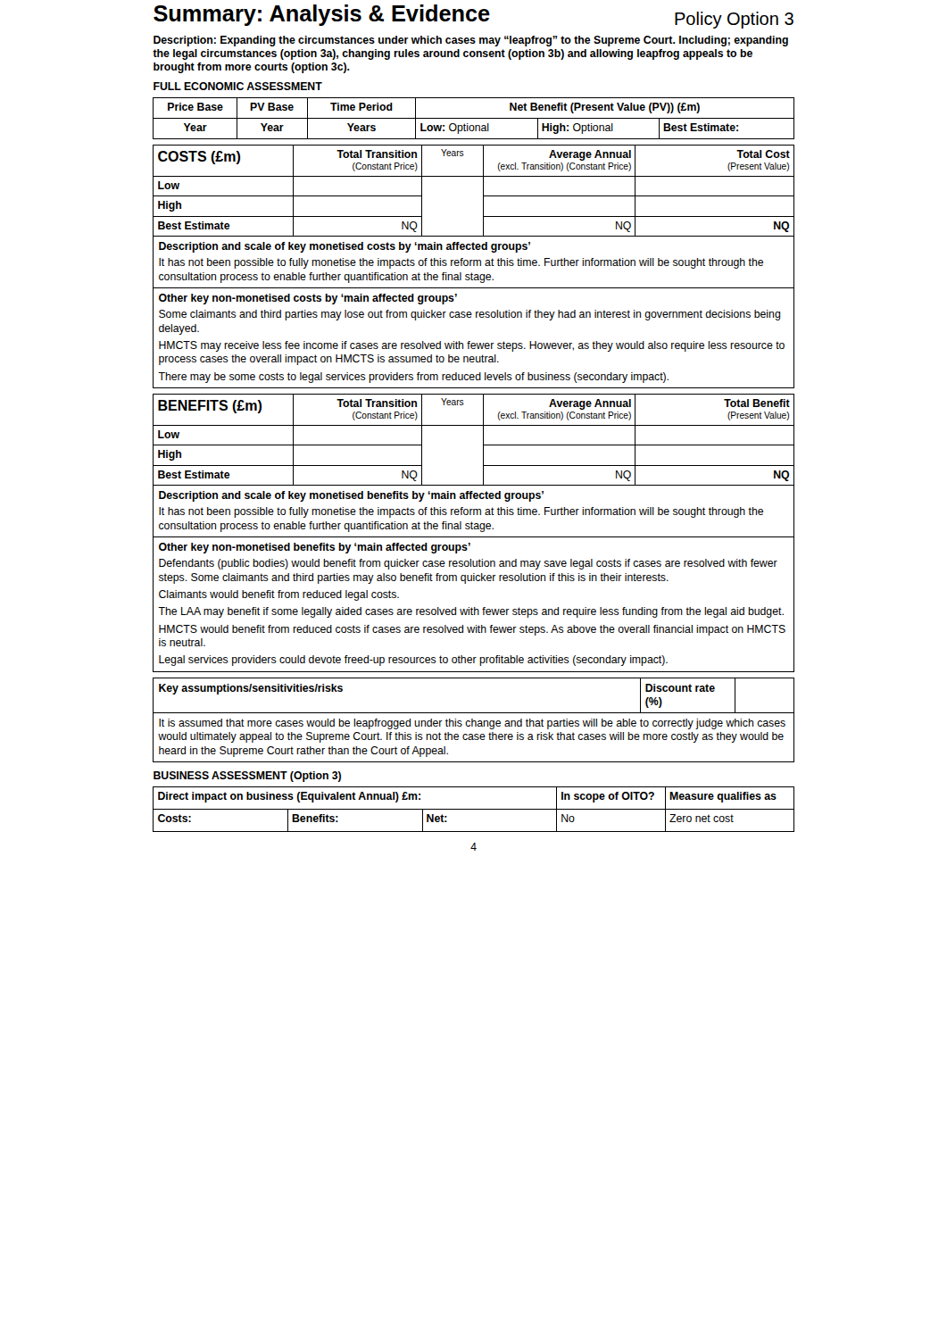Summary: Analysis & Evidence
Policy Option 3
Description: Expanding the circumstances under which cases may “leapfrog” to the Supreme Court. Including; expanding the legal circumstances (option 3a), changing rules around consent (option 3b) and allowing leapfrog appeals to be brought from more courts (option 3c).
FULL ECONOMIC ASSESSMENT
| Price Base | PV Base | Time Period | Net Benefit (Present Value (PV)) (£m) |
| Year | Year | Years | Low: Optional | High: Optional | Best Estimate: |
| COSTS (£m) | Total Transition (Constant Price) | Years | Average Annual (excl. Transition) (Constant Price) | Total Cost (Present Value) |
| Low | | | | |
| High | | | |
| Best Estimate | NQ | NQ | NQ |
| Description and scale of key monetised costs by ‘main affected groups’ It has not been possible to fully monetise the impacts of this reform at this time. Further information will be sought through the consultation process to enable further quantification at the final stage. |
| Other key non-monetised costs by ‘main affected groups’ Some claimants and third parties may lose out from quicker case resolution if they had an interest in government decisions being delayed. HMCTS may receive less fee income if cases are resolved with fewer steps. However, as they would also require less resource to process cases the overall impact on HMCTS is assumed to be neutral. There may be some costs to legal services providers from reduced levels of business (secondary impact). |
| BENEFITS (£m) | Total Transition (Constant Price) | Years | Average Annual (excl. Transition) (Constant Price) | Total Benefit (Present Value) |
| Low | | | | |
| High | | | |
| Best Estimate | NQ | NQ | NQ |
| Description and scale of key monetised benefits by ‘main affected groups’ It has not been possible to fully monetise the impacts of this reform at this time. Further information will be sought through the consultation process to enable further quantification at the final stage. |
| Other key non-monetised benefits by ‘main affected groups’ Defendants (public bodies) would benefit from quicker case resolution and may save legal costs if cases are resolved with fewer steps. Some claimants and third parties may also benefit from quicker resolution if this is in their interests. Claimants would benefit from reduced legal costs. The LAA may benefit if some legally aided cases are resolved with fewer steps and require less funding from the legal aid budget. HMCTS would benefit from reduced costs if cases are resolved with fewer steps. As above the overall financial impact on HMCTS is neutral. Legal services providers could devote freed-up resources to other profitable activities (secondary impact). |
| Key assumptions/sensitivities/risks | Discount rate (%) | |
| It is assumed that more cases would be leapfrogged under this change and that parties will be able to correctly judge which cases would ultimately appeal to the Supreme Court. If this is not the case there is a risk that cases will be more costly as they would be heard in the Supreme Court rather than the Court of Appeal. |
BUSINESS ASSESSMENT (Option 3)
| Direct impact on business (Equivalent Annual) £m: | In scope of OITO? | Measure qualifies as |
| Costs: | Benefits: | Net: | No | Zero net cost |
4